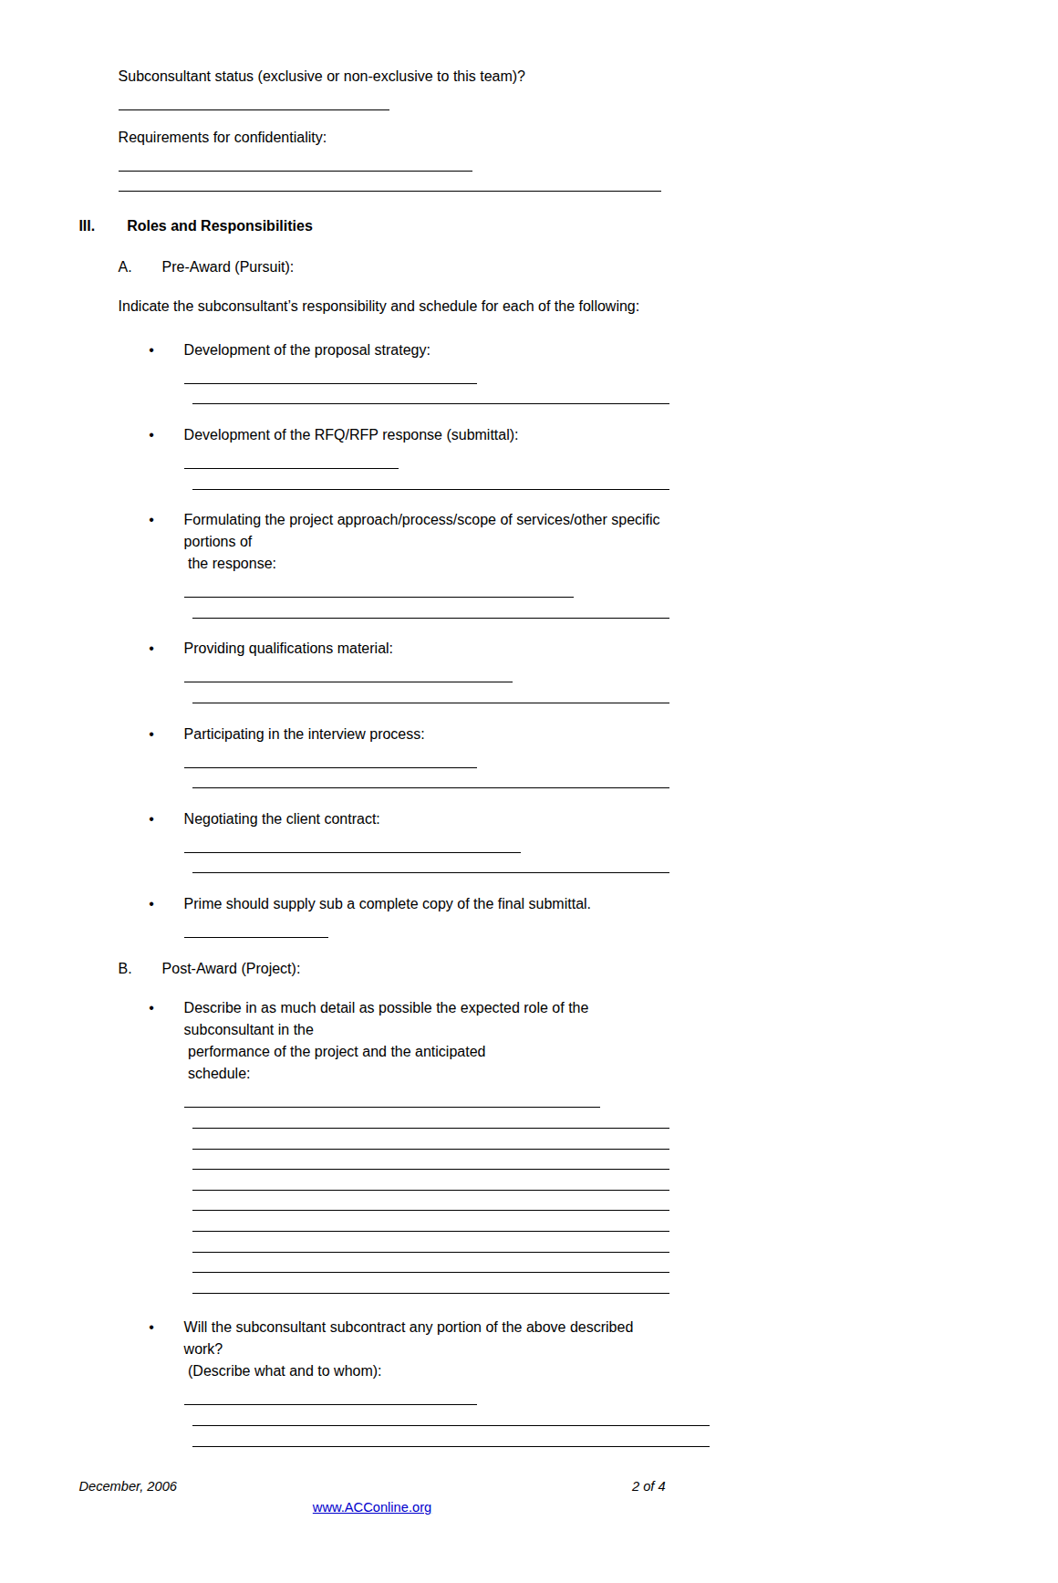Subconsultant status (exclusive or non-exclusive to this team)?
Requirements for confidentiality:
III. Roles and Responsibilities
A. Pre-Award (Pursuit):
Indicate the subconsultant’s responsibility and schedule for each of the following:
Development of the proposal strategy:
Development of the RFQ/RFP response (submittal):
Formulating the project approach/process/scope of services/other specific portions of
the response:
Providing qualifications material:
Participating in the interview process:
Negotiating the client contract:
Prime should supply sub a complete copy of the final submittal.
B. Post-Award (Project):
Describe in as much detail as possible the expected role of the subconsultant in the
performance of the project and the anticipated
schedule:
Will the subconsultant subcontract any portion of the above described work?
(Describe what and to whom):
December, 2006 2 of 4
www.ACConline.org